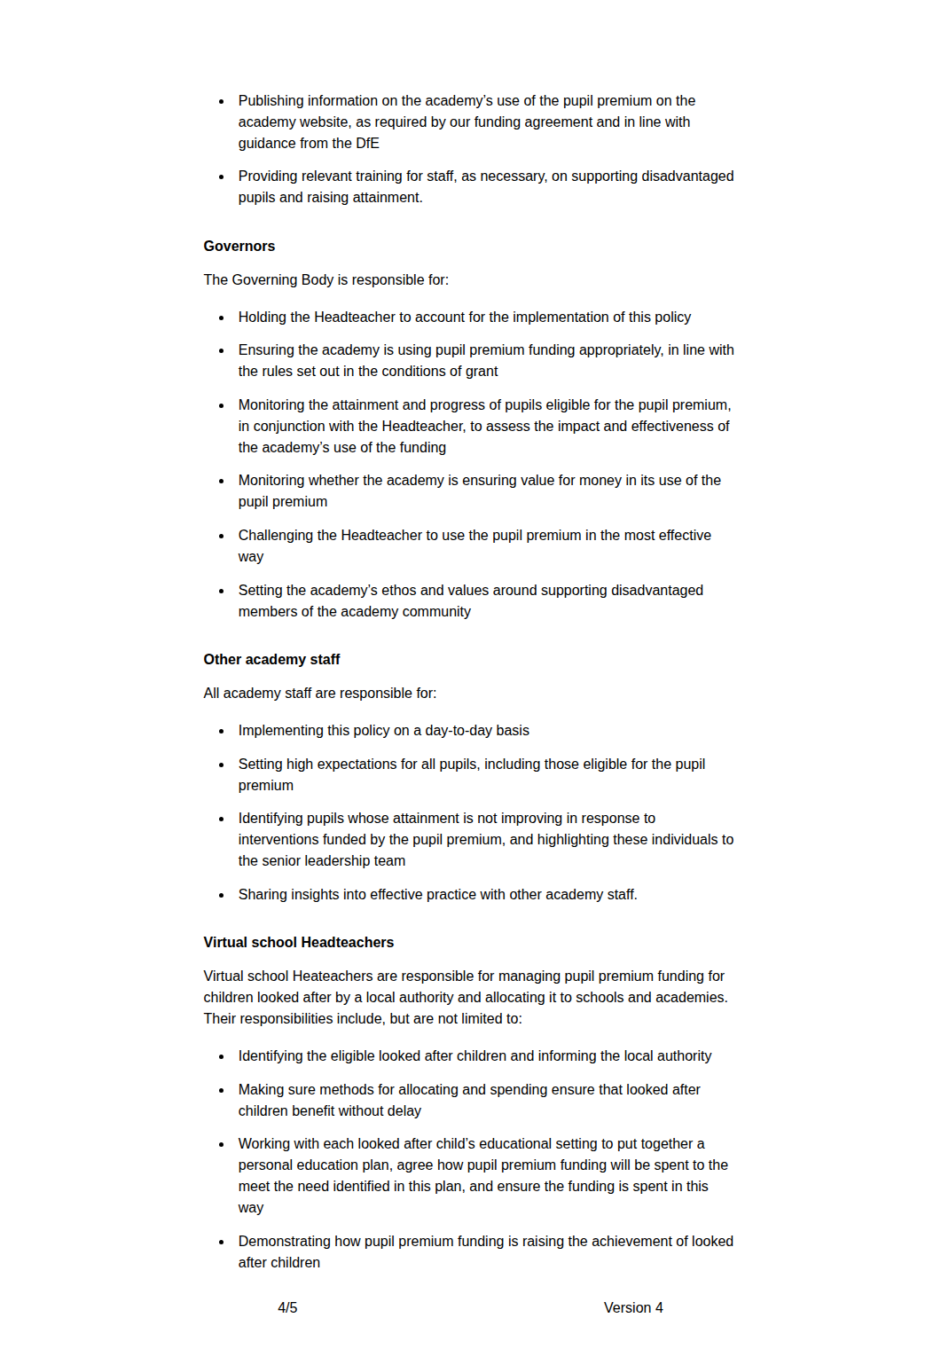Publishing information on the academy’s use of the pupil premium on the academy website, as required by our funding agreement and in line with guidance from the DfE
Providing relevant training for staff, as necessary, on supporting disadvantaged pupils and raising attainment.
Governors
The Governing Body is responsible for:
Holding the Headteacher to account for the implementation of this policy
Ensuring the academy is using pupil premium funding appropriately, in line with the rules set out in the conditions of grant
Monitoring the attainment and progress of pupils eligible for the pupil premium, in conjunction with the Headteacher, to assess the impact and effectiveness of the academy’s use of the funding
Monitoring whether the academy is ensuring value for money in its use of the pupil premium
Challenging the Headteacher to use the pupil premium in the most effective way
Setting the academy’s ethos and values around supporting disadvantaged members of the academy community
Other academy staff
All academy staff are responsible for:
Implementing this policy on a day-to-day basis
Setting high expectations for all pupils, including those eligible for the pupil premium
Identifying pupils whose attainment is not improving in response to interventions funded by the pupil premium, and highlighting these individuals to the senior leadership team
Sharing insights into effective practice with other academy staff.
Virtual school Headteachers
Virtual school Heateachers are responsible for managing pupil premium funding for children looked after by a local authority and allocating it to schools and academies. Their responsibilities include, but are not limited to:
Identifying the eligible looked after children and informing the local authority
Making sure methods for allocating and spending ensure that looked after children benefit without delay
Working with each looked after child’s educational setting to put together a personal education plan, agree how pupil premium funding will be spent to the meet the need identified in this plan, and ensure the funding is spent in this way
Demonstrating how pupil premium funding is raising the achievement of looked after children
4/5 Version 4